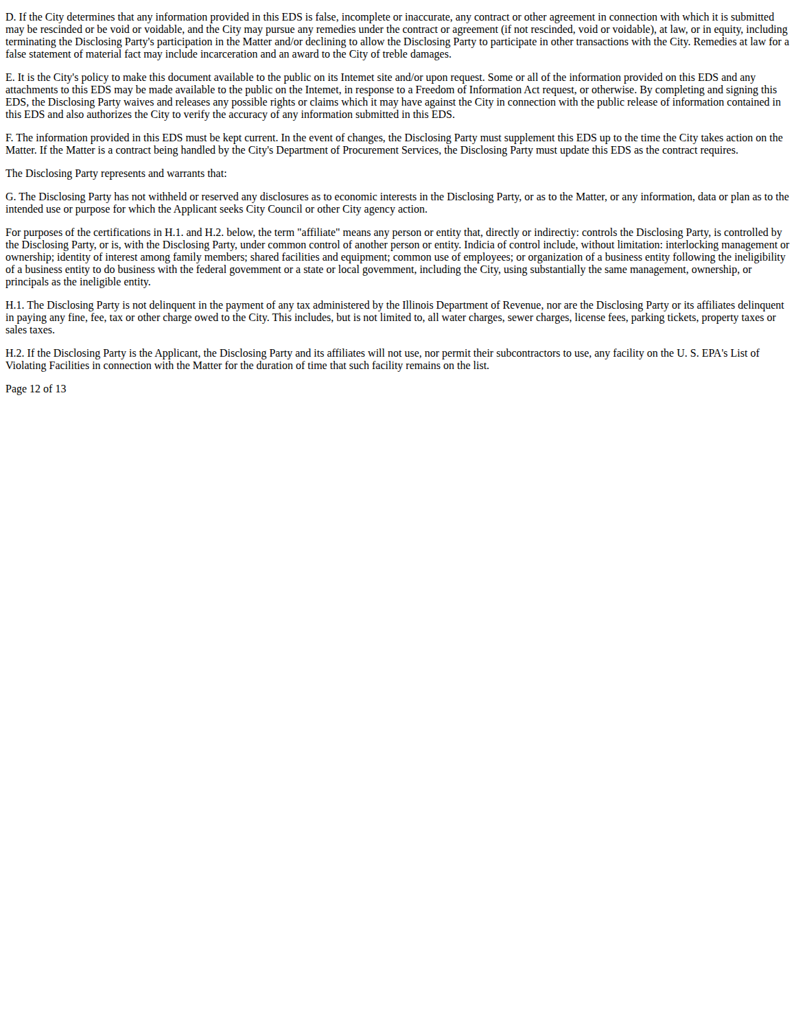D. If the City determines that any information provided in this EDS is false, incomplete or inaccurate, any contract or other agreement in connection with which it is submitted may be rescinded or be void or voidable, and the City may pursue any remedies under the contract or agreement (if not rescinded, void or voidable), at law, or in equity, including terminating the Disclosing Party's participation in the Matter and/or declining to allow the Disclosing Party to participate in other transactions with the City. Remedies at law for a false statement of material fact may include incarceration and an award to the City of treble damages.
E. It is the City's policy to make this document available to the public on its Intemet site and/or upon request. Some or all of the information provided on this EDS and any attachments to this EDS may be made available to the public on the Intemet, in response to a Freedom of Information Act request, or otherwise. By completing and signing this EDS, the Disclosing Party waives and releases any possible rights or claims which it may have against the City in connection with the public release of information contained in this EDS and also authorizes the City to verify the accuracy of any information submitted in this EDS.
F. The information provided in this EDS must be kept current. In the event of changes, the Disclosing Party must supplement this EDS up to the time the City takes action on the Matter. If the Matter is a contract being handled by the City's Department of Procurement Services, the Disclosing Party must update this EDS as the contract requires.
The Disclosing Party represents and warrants that:
G. The Disclosing Party has not withheld or reserved any disclosures as to economic interests in the Disclosing Party, or as to the Matter, or any information, data or plan as to the intended use or purpose for which the Applicant seeks City Council or other City agency action.
For purposes of the certifications in H.1. and H.2. below, the term "affiliate" means any person or entity that, directly or indirectiy: controls the Disclosing Party, is controlled by the Disclosing Party, or is, with the Disclosing Party, under common control of another person or entity. Indicia of control include, without limitation: interlocking management or ownership; identity of interest among family members; shared facilities and equipment; common use of employees; or organization of a business entity following the ineligibility of a business entity to do business with the federal govemment or a state or local govemment, including the City, using substantially the same management, ownership, or principals as the ineligible entity.
H.1. The Disclosing Party is not delinquent in the payment of any tax administered by the Illinois Department of Revenue, nor are the Disclosing Party or its affiliates delinquent in paying any fine, fee, tax or other charge owed to the City. This includes, but is not limited to, all water charges, sewer charges, license fees, parking tickets, property taxes or sales taxes.
H.2. If the Disclosing Party is the Applicant, the Disclosing Party and its affiliates will not use, nor permit their subcontractors to use, any facility on the U. S. EPA's List of Violating Facilities in connection with the Matter for the duration of time that such facility remains on the list.
Page 12 of 13